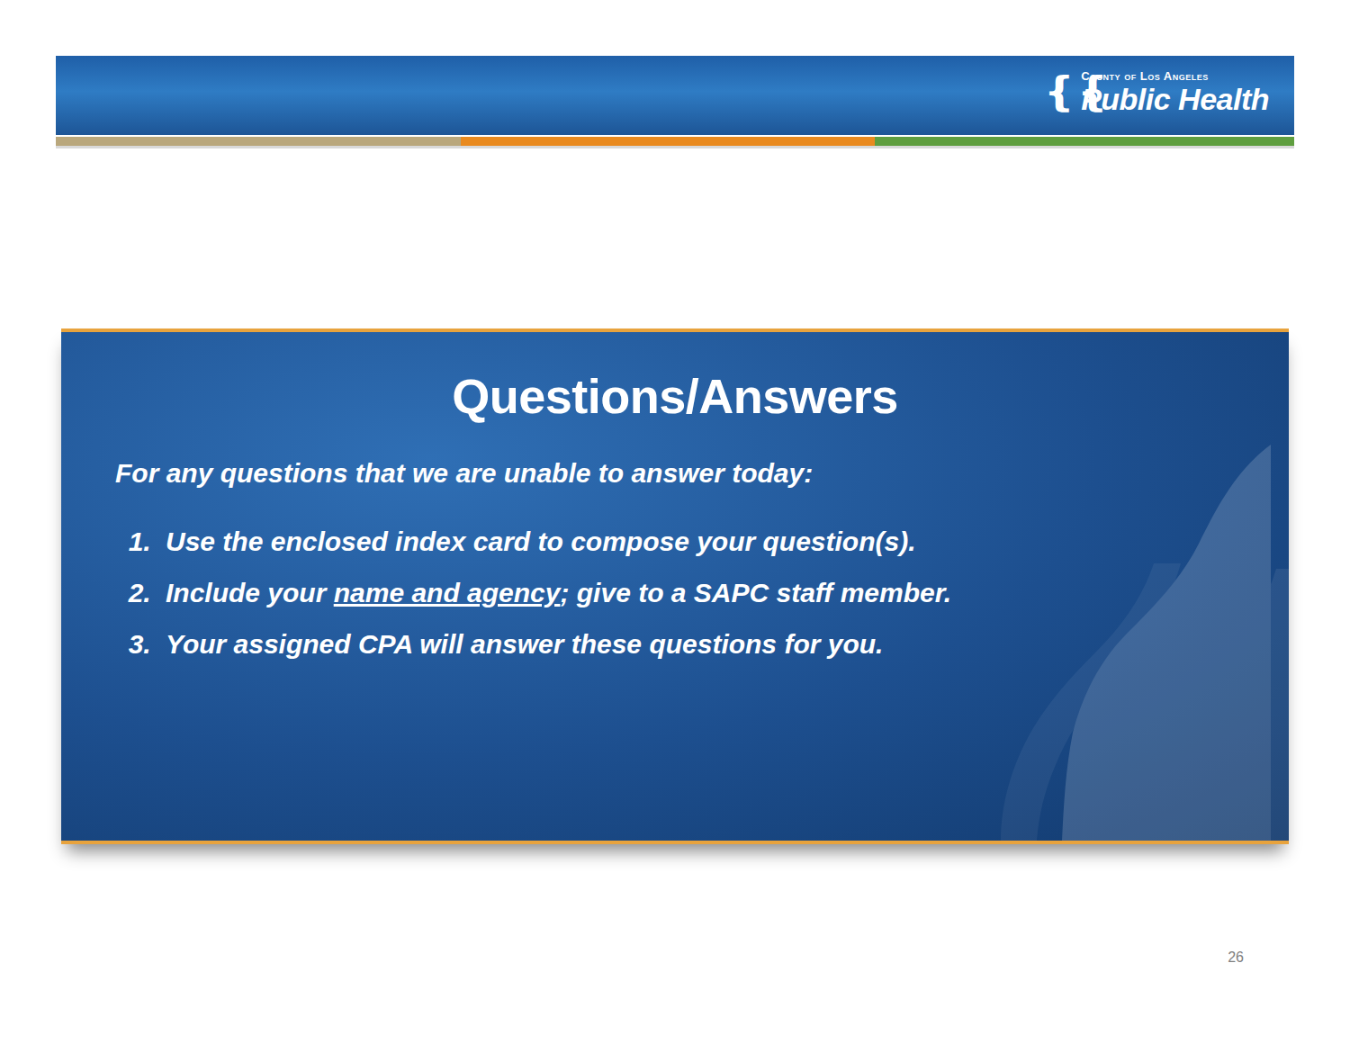❴❴
County of Los Angeles
Public Health
Questions/Answers
For any questions that we are unable to answer today:
Use the enclosed index card to compose your question(s).
Include your name and agency; give to a SAPC staff member.
Your assigned CPA will answer these questions for you.
26